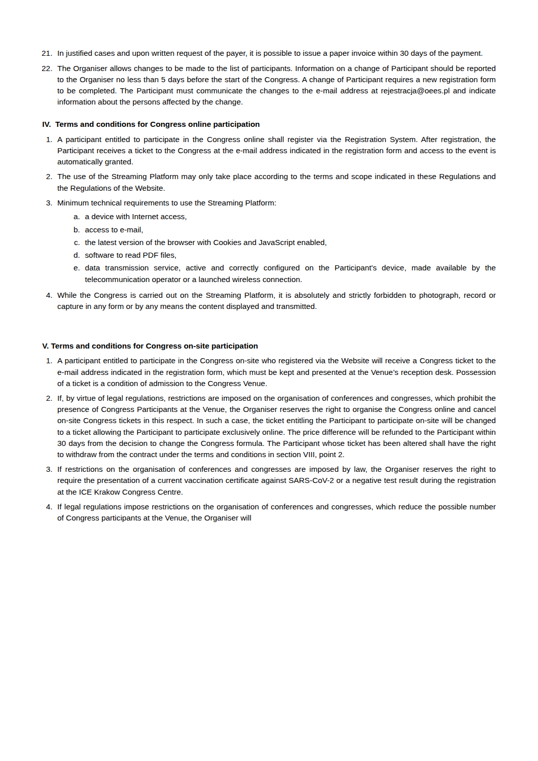In justified cases and upon written request of the payer, it is possible to issue a paper invoice within 30 days of the payment.
The Organiser allows changes to be made to the list of participants. Information on a change of Participant should be reported to the Organiser no less than 5 days before the start of the Congress. A change of Participant requires a new registration form to be completed. The Participant must communicate the changes to the e-mail address at rejestracja@oees.pl and indicate information about the persons affected by the change.
IV. Terms and conditions for Congress online participation
A participant entitled to participate in the Congress online shall register via the Registration System. After registration, the Participant receives a ticket to the Congress at the e-mail address indicated in the registration form and access to the event is automatically granted.
The use of the Streaming Platform may only take place according to the terms and scope indicated in these Regulations and the Regulations of the Website.
Minimum technical requirements to use the Streaming Platform:
a device with Internet access,
access to e-mail,
the latest version of the browser with Cookies and JavaScript enabled,
software to read PDF files,
data transmission service, active and correctly configured on the Participant's device, made available by the telecommunication operator or a launched wireless connection.
While the Congress is carried out on the Streaming Platform, it is absolutely and strictly forbidden to photograph, record or capture in any form or by any means the content displayed and transmitted.
V. Terms and conditions for Congress on-site participation
A participant entitled to participate in the Congress on-site who registered via the Website will receive a Congress ticket to the e-mail address indicated in the registration form, which must be kept and presented at the Venue’s reception desk. Possession of a ticket is a condition of admission to the Congress Venue.
If, by virtue of legal regulations, restrictions are imposed on the organisation of conferences and congresses, which prohibit the presence of Congress Participants at the Venue, the Organiser reserves the right to organise the Congress online and cancel on-site Congress tickets in this respect. In such a case, the ticket entitling the Participant to participate on-site will be changed to a ticket allowing the Participant to participate exclusively online. The price difference will be refunded to the Participant within 30 days from the decision to change the Congress formula. The Participant whose ticket has been altered shall have the right to withdraw from the contract under the terms and conditions in section VIII, point 2.
If restrictions on the organisation of conferences and congresses are imposed by law, the Organiser reserves the right to require the presentation of a current vaccination certificate against SARS-CoV-2 or a negative test result during the registration at the ICE Krakow Congress Centre.
If legal regulations impose restrictions on the organisation of conferences and congresses, which reduce the possible number of Congress participants at the Venue, the Organiser will